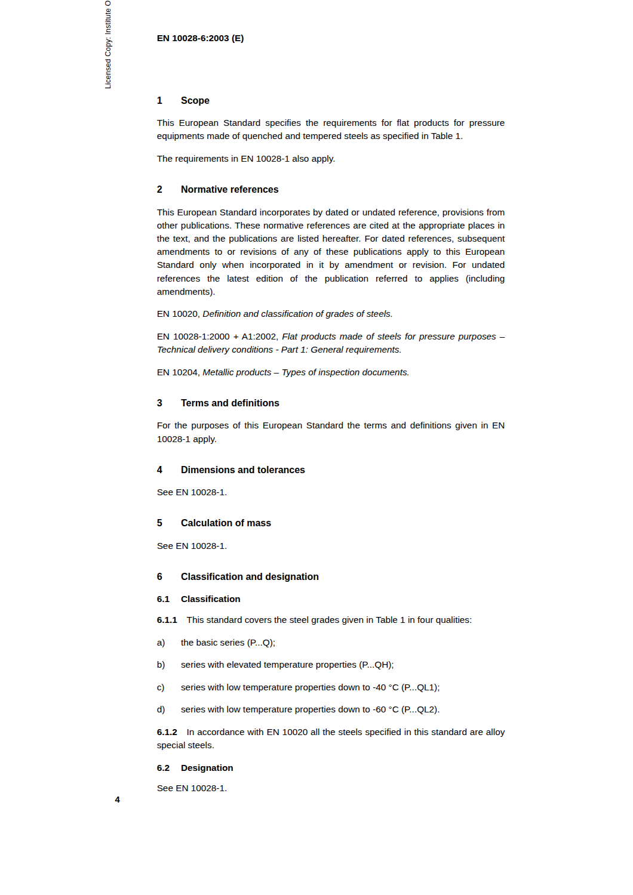Licensed Copy: Institute Of Technology Tallaght, Institute of Technology, Tue Aug 29 10:52:21 BST 2006, Uncontrolled Copy, (c) BSI
EN 10028-6:2003 (E)
1 Scope
This European Standard specifies the requirements for flat products for pressure equipments made of quenched and tempered steels as specified in Table 1.
The requirements in EN 10028-1 also apply.
2 Normative references
This European Standard incorporates by dated or undated reference, provisions from other publications. These normative references are cited at the appropriate places in the text, and the publications are listed hereafter. For dated references, subsequent amendments to or revisions of any of these publications apply to this European Standard only when incorporated in it by amendment or revision. For undated references the latest edition of the publication referred to applies (including amendments).
EN 10020, Definition and classification of grades of steels.
EN 10028-1:2000 + A1:2002, Flat products made of steels for pressure purposes – Technical delivery conditions - Part 1: General requirements.
EN 10204, Metallic products – Types of inspection documents.
3 Terms and definitions
For the purposes of this European Standard the terms and definitions given in EN 10028-1 apply.
4 Dimensions and tolerances
See EN 10028-1.
5 Calculation of mass
See EN 10028-1.
6 Classification and designation
6.1 Classification
6.1.1 This standard covers the steel grades given in Table 1 in four qualities:
a) the basic series (P...Q);
b) series with elevated temperature properties (P...QH);
c) series with low temperature properties down to -40 °C (P...QL1);
d) series with low temperature properties down to -60 °C (P...QL2).
6.1.2 In accordance with EN 10020 all the steels specified in this standard are alloy special steels.
6.2 Designation
See EN 10028-1.
4